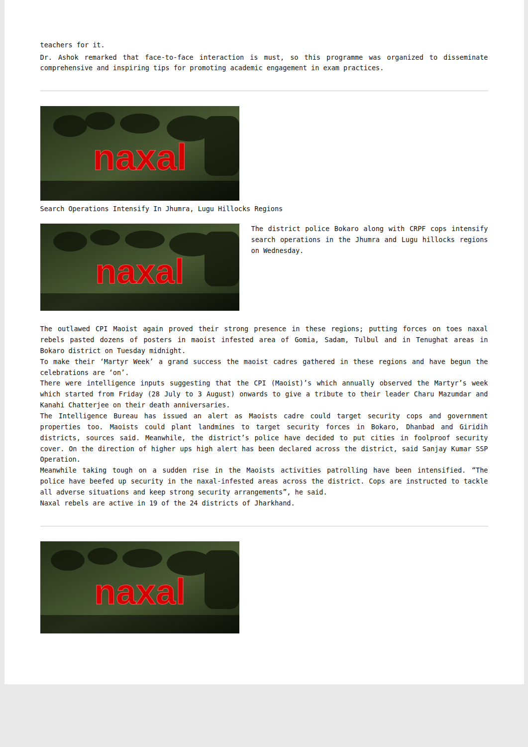teachers for it.
Dr. Ashok remarked that face-to-face interaction is must, so this programme was organized to disseminate comprehensive and inspiring tips for promoting academic engagement in exam practices.
Search Operations Intensify In Jhumra, Lugu Hillocks Regions
The district police Bokaro along with CRPF cops intensify search operations in the Jhumra and Lugu hillocks regions on Wednesday.
The outlawed CPI Maoist again proved their strong presence in these regions; putting forces on toes naxal rebels pasted dozens of posters in maoist infested area of Gomia, Sadam, Tulbul and in Tenughat areas in Bokaro district on Tuesday midnight.
To make their ‘Martyr Week’ a grand success the maoist cadres gathered in these regions and have begun the celebrations are ‘on’.
There were intelligence inputs suggesting that the CPI (Maoist)’s which annually observed the Martyr’s week which started from Friday (28 July to 3 August) onwards to give a tribute to their leader Charu Mazumdar and Kanahi Chatterjee on their death anniversaries.
The Intelligence Bureau has issued an alert as Maoists cadre could target security cops and government properties too. Maoists could plant landmines to target security forces in Bokaro, Dhanbad and Giridih districts, sources said. Meanwhile, the district’s police have decided to put cities in foolproof security cover. On the direction of higher ups high alert has been declared across the district, said Sanjay Kumar SSP Operation.
Meanwhile taking tough on a sudden rise in the Maoists activities patrolling have been intensified. “The police have beefed up security in the naxal-infested areas across the district. Cops are instructed to tackle all adverse situations and keep strong security arrangements”, he said.
Naxal rebels are active in 19 of the 24 districts of Jharkhand.